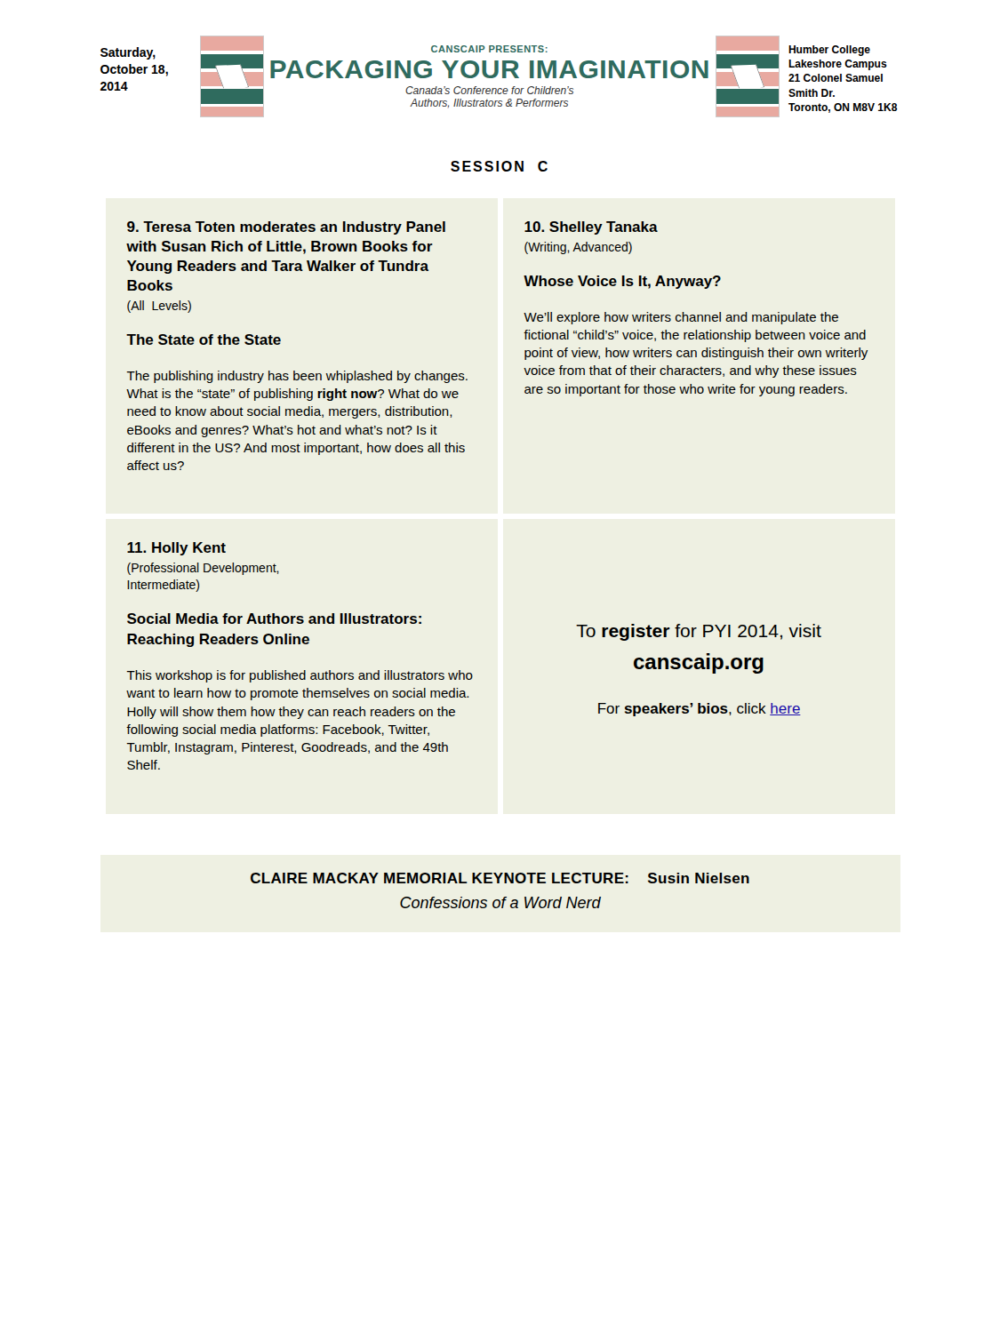Saturday,
October 18,
2014
CANSCAIP PRESENTS:
PACKAGING YOUR IMAGINATION
Canada’s Conference for Children’s
Authors, Illustrators & Performers
Humber College
Lakeshore Campus
21 Colonel Samuel
Smith Dr.
Toronto, ON M8V 1K8
SESSION C
| 9. Teresa Toten moderates an Industry Panel with Susan Rich of Little, Brown Books for Young Readers and Tara Walker of Tundra Books (All Levels) The State of the State The publishing industry has been whiplashed by changes. What is the “state” of publishing right now ? What do we need to know about social media, mergers, distribution, eBooks and genres? What’s hot and what’s not? Is it different in the US? And most important, how does all this affect us? | 10. Shelley Tanaka (Writing, Advanced) Whose Voice Is It, Anyway? We’ll explore how writers channel and manipulate the fictional “child’s” voice, the relationship between voice and point of view, how writers can distinguish their own writerly voice from that of their characters, and why these issues are so important for those who write for young readers. |
| 11. Holly Kent (Professional Development, Intermediate) Social Media for Authors and Illustrators: Reaching Readers Online This workshop is for published authors and illustrators who want to learn how to promote themselves on social media. Holly will show them how they can reach readers on the following social media platforms: Facebook, Twitter, Tumblr, Instagram, Pinterest, Goodreads, and the 49th Shelf. | To register for PYI 2014, visit canscaip.org For speakers’ bios , click here |
CLAIRE MACKAY MEMORIAL KEYNOTE LECTURE: Susin Nielsen
Confessions of a Word Nerd